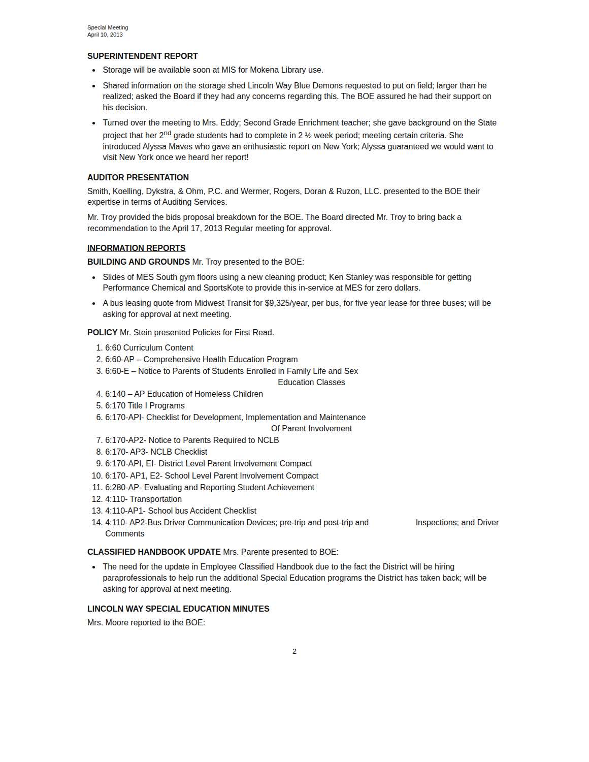Special Meeting
April 10, 2013
Superintendent Report
Storage will be available soon at MIS for Mokena Library use.
Shared information on the storage shed Lincoln Way Blue Demons requested to put on field; larger than he realized; asked the Board if they had any concerns regarding this. The BOE assured he had their support on his decision.
Turned over the meeting to Mrs. Eddy; Second Grade Enrichment teacher; she gave background on the State project that her 2nd grade students had to complete in 2 ½ week period; meeting certain criteria. She introduced Alyssa Maves who gave an enthusiastic report on New York; Alyssa guaranteed we would want to visit New York once we heard her report!
Auditor Presentation
Smith, Koelling, Dykstra, & Ohm, P.C. and Wermer, Rogers, Doran & Ruzon, LLC. presented to the BOE their expertise in terms of Auditing Services.
Mr. Troy provided the bids proposal breakdown for the BOE. The Board directed Mr. Troy to bring back a recommendation to the April 17, 2013 Regular meeting for approval.
Information Reports
BUILDING AND GROUNDS Mr. Troy presented to the BOE:
Slides of MES South gym floors using a new cleaning product; Ken Stanley was responsible for getting Performance Chemical and SportsKote to provide this in-service at MES for zero dollars.
A bus leasing quote from Midwest Transit for $9,325/year, per bus, for five year lease for three buses; will be asking for approval at next meeting.
POLICY Mr. Stein presented Policies for First Read.
6:60 Curriculum Content
6:60-AP – Comprehensive Health Education Program
6:60-E – Notice to Parents of Students Enrolled in Family Life and Sex Education Classes
6:140 – AP Education of Homeless Children
6:170 Title I Programs
6:170-API- Checklist for Development, Implementation and Maintenance Of Parent Involvement
6:170-AP2- Notice to Parents Required to NCLB
6:170- AP3- NCLB Checklist
6:170-API, EI- District Level Parent Involvement Compact
6:170- AP1, E2- School Level Parent Involvement Compact
6:280-AP- Evaluating and Reporting Student Achievement
4:110- Transportation
4:110-AP1- School bus Accident Checklist
4:110- AP2-Bus Driver Communication Devices; pre-trip and post-trip and Inspections; and Driver Comments
CLASSIFIED HANDBOOK UPDATE Mrs. Parente presented to BOE:
The need for the update in Employee Classified Handbook due to the fact the District will be hiring paraprofessionals to help run the additional Special Education programs the District has taken back; will be asking for approval at next meeting.
Lincoln Way Special Education Minutes
Mrs. Moore reported to the BOE:
2